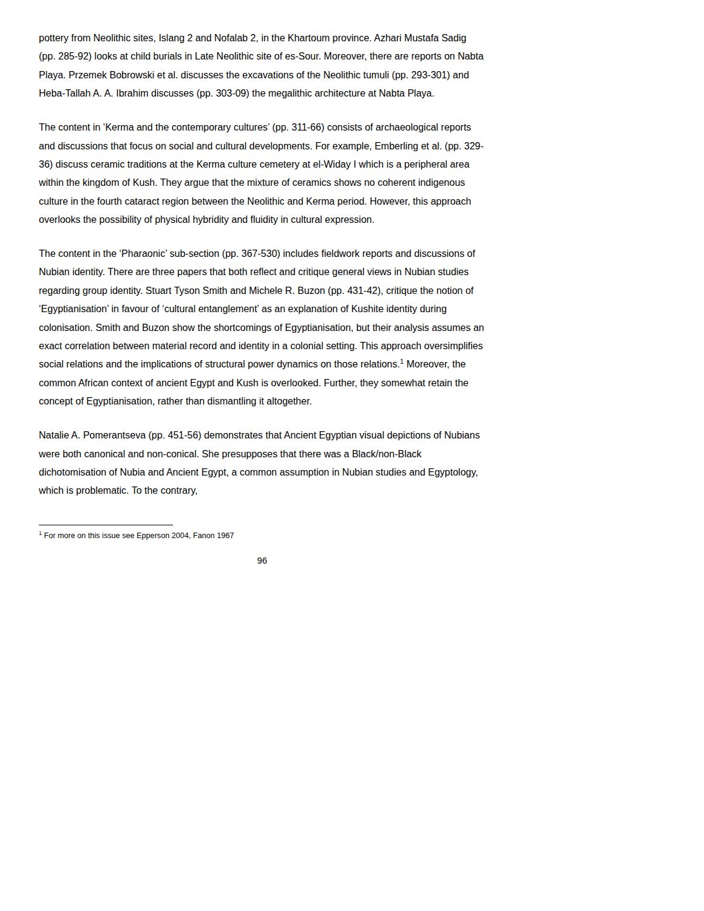pottery from Neolithic sites, Islang 2 and Nofalab 2, in the Khartoum province. Azhari Mustafa Sadig (pp. 285-92) looks at child burials in Late Neolithic site of es-Sour. Moreover, there are reports on Nabta Playa. Przemek Bobrowski et al. discusses the excavations of the Neolithic tumuli (pp. 293-301) and Heba-Tallah A. A. Ibrahim discusses (pp. 303-09) the megalithic architecture at Nabta Playa.
The content in ‘Kerma and the contemporary cultures’ (pp. 311-66) consists of archaeological reports and discussions that focus on social and cultural developments. For example, Emberling et al. (pp. 329-36) discuss ceramic traditions at the Kerma culture cemetery at el-Widay I which is a peripheral area within the kingdom of Kush. They argue that the mixture of ceramics shows no coherent indigenous culture in the fourth cataract region between the Neolithic and Kerma period. However, this approach overlooks the possibility of physical hybridity and fluidity in cultural expression.
The content in the ‘Pharaonic’ sub-section (pp. 367-530) includes fieldwork reports and discussions of Nubian identity. There are three papers that both reflect and critique general views in Nubian studies regarding group identity. Stuart Tyson Smith and Michele R. Buzon (pp. 431-42), critique the notion of ‘Egyptianisation’ in favour of ‘cultural entanglement’ as an explanation of Kushite identity during colonisation. Smith and Buzon show the shortcomings of Egyptianisation, but their analysis assumes an exact correlation between material record and identity in a colonial setting. This approach oversimplifies social relations and the implications of structural power dynamics on those relations.1 Moreover, the common African context of ancient Egypt and Kush is overlooked. Further, they somewhat retain the concept of Egyptianisation, rather than dismantling it altogether.
Natalie A. Pomerantseva (pp. 451-56) demonstrates that Ancient Egyptian visual depictions of Nubians were both canonical and non-conical. She presupposes that there was a Black/non-Black dichotomisation of Nubia and Ancient Egypt, a common assumption in Nubian studies and Egyptology, which is problematic. To the contrary,
1 For more on this issue see Epperson 2004, Fanon 1967
96